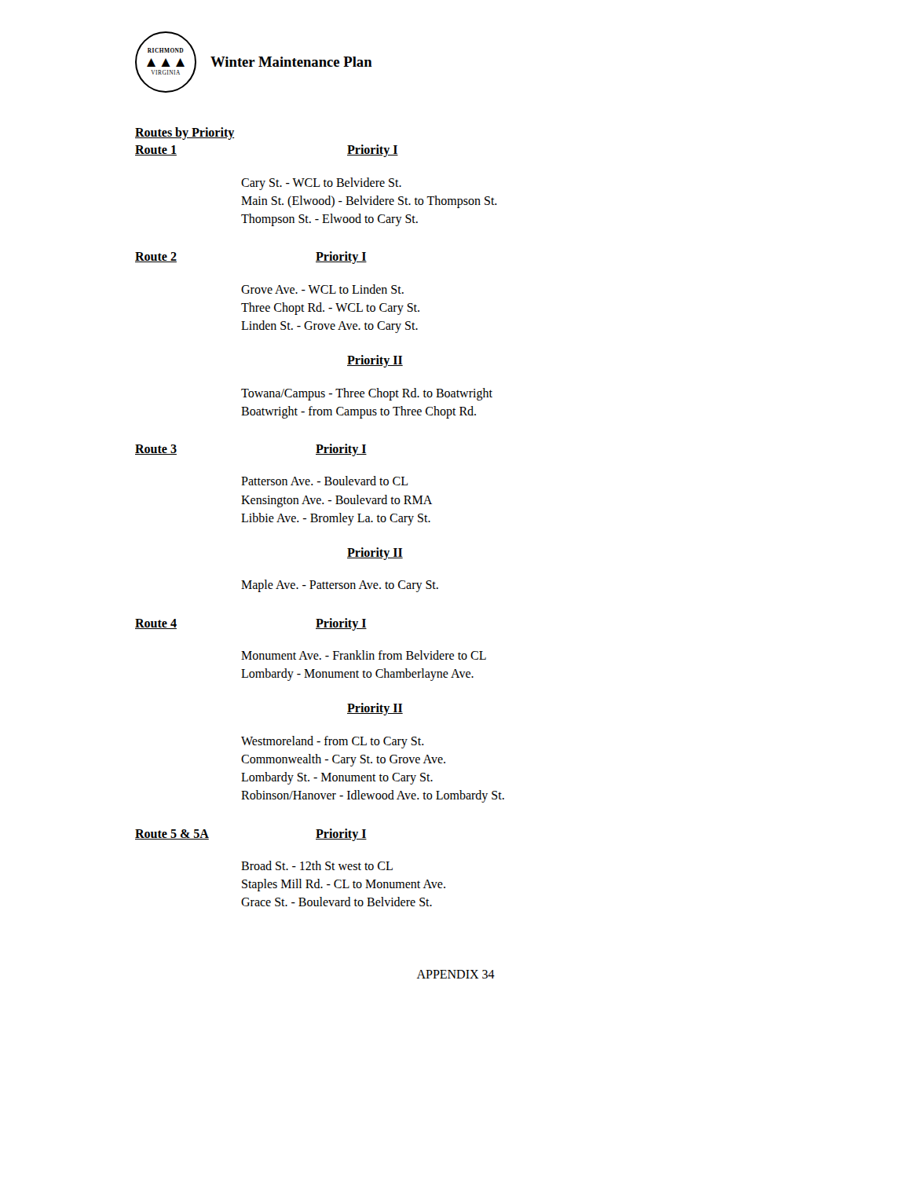RICHMOND ▲▲▲ VIRGINIA
Winter Maintenance Plan
Routes by Priority
Route 1 Priority I
Cary St. - WCL to Belvidere St.
Main St. (Elwood) - Belvidere St. to Thompson St.
Thompson St. - Elwood to Cary St.
Route 2 Priority I
Grove Ave. - WCL to Linden St.
Three Chopt Rd. - WCL to Cary St.
Linden St. - Grove Ave. to Cary St.
Priority II
Towana/Campus - Three Chopt Rd. to Boatwright
Boatwright - from Campus to Three Chopt Rd.
Route 3 Priority I
Patterson Ave. - Boulevard to CL
Kensington Ave. - Boulevard to RMA
Libbie Ave. - Bromley La. to Cary St.
Priority II
Maple Ave. - Patterson Ave. to Cary St.
Route 4 Priority I
Monument Ave. - Franklin from Belvidere to CL
Lombardy - Monument to Chamberlayne Ave.
Priority II
Westmoreland - from CL to Cary St.
Commonwealth - Cary St. to Grove Ave.
Lombardy St. - Monument to Cary St.
Robinson/Hanover - Idlewood Ave. to Lombardy St.
Route 5 & 5A Priority I
Broad St. - 12th St west to CL
Staples Mill Rd. - CL to Monument Ave.
Grace St. - Boulevard to Belvidere St.
APPENDIX 34